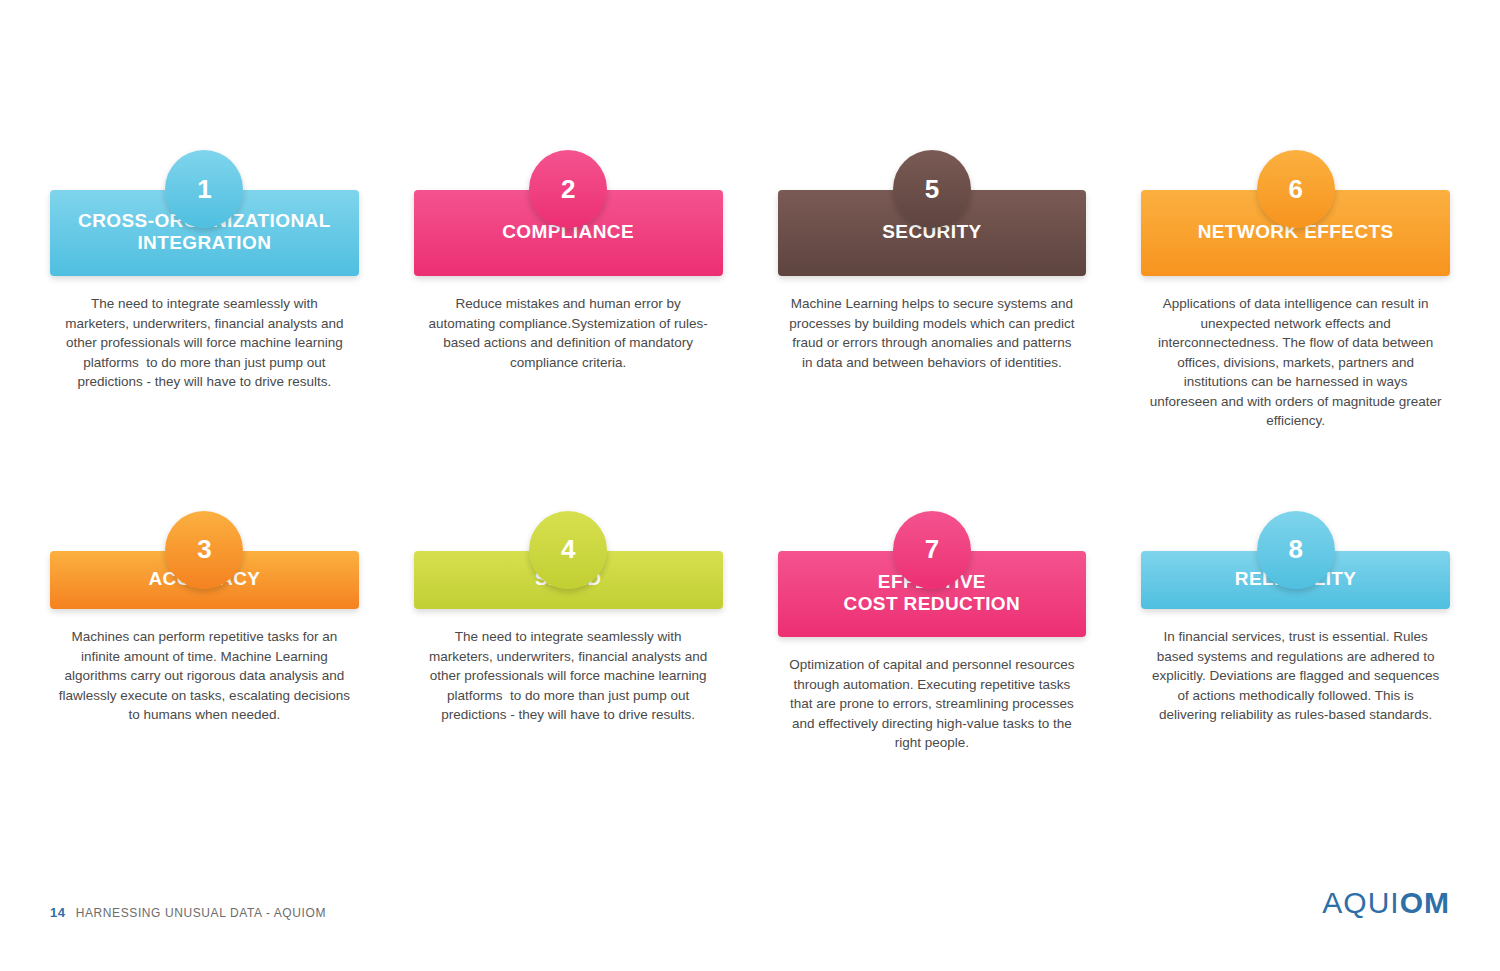1
Cross-Organizational
Integration
The need to integrate seamlessly with marketers, underwriters, financial analysts and other professionals will force machine learning platforms to do more than just pump out predictions - they will have to drive results.
2
Compliance
Reduce mistakes and human error by automating compliance.Systemization of rules-based actions and definition of mandatory compliance criteria.
5
Security
Machine Learning helps to secure systems and processes by building models which can predict fraud or errors through anomalies and patterns in data and between behaviors of identities.
6
Network Effects
Applications of data intelligence can result in unexpected network effects and interconnectedness. The flow of data between offices, divisions, markets, partners and institutions can be harnessed in ways unforeseen and with orders of magnitude greater efficiency.
3
Accuracy
Machines can perform repetitive tasks for an infinite amount of time. Machine Learning algorithms carry out rigorous data analysis and flawlessly execute on tasks, escalating decisions to humans when needed.
4
Speed
The need to integrate seamlessly with marketers, underwriters, financial analysts and other professionals will force machine learning platforms to do more than just pump out predictions - they will have to drive results.
7
Effective
Cost Reduction
Optimization of capital and personnel resources through automation. Executing repetitive tasks that are prone to errors, streamlining processes and effectively directing high-value tasks to the right people.
8
Reliability
In financial services, trust is essential. Rules based systems and regulations are adhered to explicitly. Deviations are flagged and sequences of actions methodically followed. This is delivering reliability as rules-based standards.
14 HARNESSING UNUSUAL DATA - AQUIOM
AQUIOM